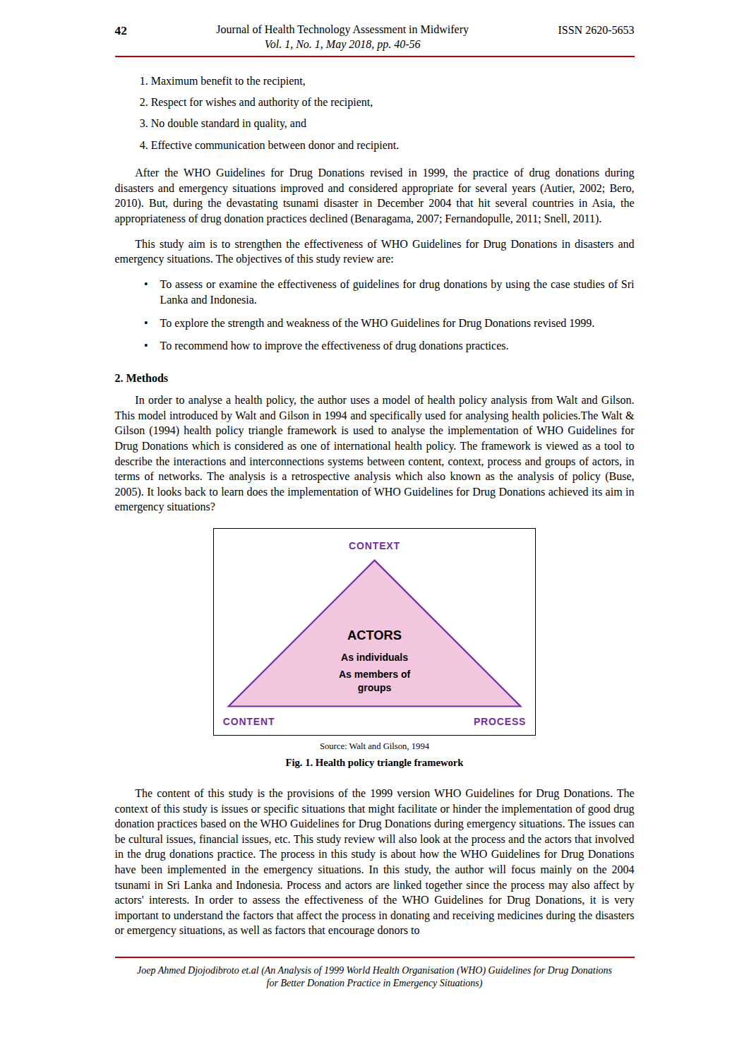42
Journal of Health Technology Assessment in Midwifery
Vol. 1, No. 1, May 2018, pp. 40-56
ISSN 2620-5653
Maximum benefit to the recipient,
Respect for wishes and authority of the recipient,
No double standard in quality, and
Effective communication between donor and recipient.
After the WHO Guidelines for Drug Donations revised in 1999, the practice of drug donations during disasters and emergency situations improved and considered appropriate for several years (Autier, 2002; Bero, 2010). But, during the devastating tsunami disaster in December 2004 that hit several countries in Asia, the appropriateness of drug donation practices declined (Benaragama, 2007; Fernandopulle, 2011; Snell, 2011).
This study aim is to strengthen the effectiveness of WHO Guidelines for Drug Donations in disasters and emergency situations. The objectives of this study review are:
To assess or examine the effectiveness of guidelines for drug donations by using the case studies of Sri Lanka and Indonesia.
To explore the strength and weakness of the WHO Guidelines for Drug Donations revised 1999.
To recommend how to improve the effectiveness of drug donations practices.
2. Methods
In order to analyse a health policy, the author uses a model of health policy analysis from Walt and Gilson. This model introduced by Walt and Gilson in 1994 and specifically used for analysing health policies.The Walt & Gilson (1994) health policy triangle framework is used to analyse the implementation of WHO Guidelines for Drug Donations which is considered as one of international health policy. The framework is viewed as a tool to describe the interactions and interconnections systems between content, context, process and groups of actors, in terms of networks. The analysis is a retrospective analysis which also known as the analysis of policy (Buse, 2005). It looks back to learn does the implementation of WHO Guidelines for Drug Donations achieved its aim in emergency situations?
CONTEXT
ACTORS As individuals As members of groups
CONTENT PROCESS
Source: Walt and Gilson, 1994
Fig. 1. Health policy triangle framework
The content of this study is the provisions of the 1999 version WHO Guidelines for Drug Donations. The context of this study is issues or specific situations that might facilitate or hinder the implementation of good drug donation practices based on the WHO Guidelines for Drug Donations during emergency situations. The issues can be cultural issues, financial issues, etc. This study review will also look at the process and the actors that involved in the drug donations practice. The process in this study is about how the WHO Guidelines for Drug Donations have been implemented in the emergency situations. In this study, the author will focus mainly on the 2004 tsunami in Sri Lanka and Indonesia. Process and actors are linked together since the process may also affect by actors' interests. In order to assess the effectiveness of the WHO Guidelines for Drug Donations, it is very important to understand the factors that affect the process in donating and receiving medicines during the disasters or emergency situations, as well as factors that encourage donors to
Joep Ahmed Djojodibroto et.al (An Analysis of 1999 World Health Organisation (WHO) Guidelines for Drug Donations
for Better Donation Practice in Emergency Situations)